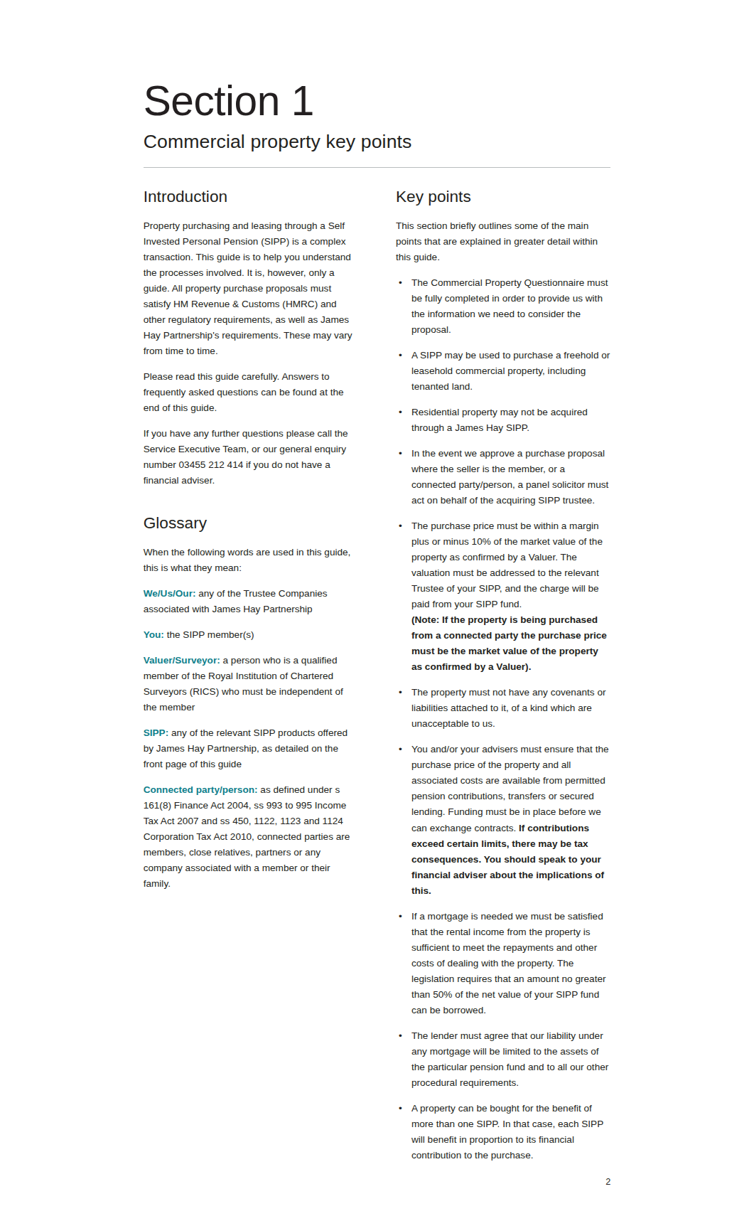Section 1
Commercial property key points
Introduction
Property purchasing and leasing through a Self Invested Personal Pension (SIPP) is a complex transaction. This guide is to help you understand the processes involved. It is, however, only a guide. All property purchase proposals must satisfy HM Revenue & Customs (HMRC) and other regulatory requirements, as well as James Hay Partnership's requirements. These may vary from time to time.
Please read this guide carefully. Answers to frequently asked questions can be found at the end of this guide.
If you have any further questions please call the Service Executive Team, or our general enquiry number 03455 212 414 if you do not have a financial adviser.
Glossary
When the following words are used in this guide, this is what they mean:
We/Us/Our: any of the Trustee Companies associated with James Hay Partnership
You: the SIPP member(s)
Valuer/Surveyor: a person who is a qualified member of the Royal Institution of Chartered Surveyors (RICS) who must be independent of the member
SIPP: any of the relevant SIPP products offered by James Hay Partnership, as detailed on the front page of this guide
Connected party/person: as defined under s 161(8) Finance Act 2004, ss 993 to 995 Income Tax Act 2007 and ss 450, 1122, 1123 and 1124 Corporation Tax Act 2010, connected parties are members, close relatives, partners or any company associated with a member or their family.
Key points
This section briefly outlines some of the main points that are explained in greater detail within this guide.
The Commercial Property Questionnaire must be fully completed in order to provide us with the information we need to consider the proposal.
A SIPP may be used to purchase a freehold or leasehold commercial property, including tenanted land.
Residential property may not be acquired through a James Hay SIPP.
In the event we approve a purchase proposal where the seller is the member, or a connected party/person, a panel solicitor must act on behalf of the acquiring SIPP trustee.
The purchase price must be within a margin plus or minus 10% of the market value of the property as confirmed by a Valuer. The valuation must be addressed to the relevant Trustee of your SIPP, and the charge will be paid from your SIPP fund.
(Note: If the property is being purchased from a connected party the purchase price must be the market value of the property as confirmed by a Valuer).
The property must not have any covenants or liabilities attached to it, of a kind which are unacceptable to us.
You and/or your advisers must ensure that the purchase price of the property and all associated costs are available from permitted pension contributions, transfers or secured lending. Funding must be in place before we can exchange contracts. If contributions exceed certain limits, there may be tax consequences. You should speak to your financial adviser about the implications of this.
If a mortgage is needed we must be satisfied that the rental income from the property is sufficient to meet the repayments and other costs of dealing with the property. The legislation requires that an amount no greater than 50% of the net value of your SIPP fund can be borrowed.
The lender must agree that our liability under any mortgage will be limited to the assets of the particular pension fund and to all our other procedural requirements.
A property can be bought for the benefit of more than one SIPP. In that case, each SIPP will benefit in proportion to its financial contribution to the purchase.
2